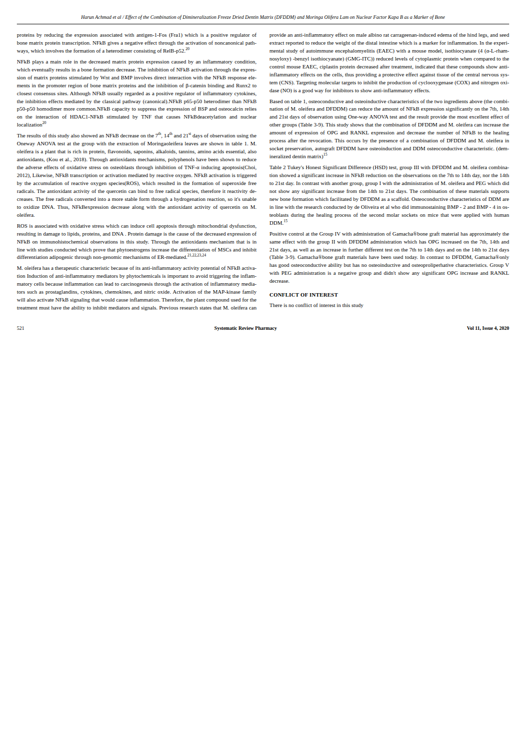Harun Achmad et al / Effect of the Combination of Dimineralization Freeze Dried Dentin Matrix (DFDDM) and Moringa Olifera Lam on Nuclear Factor Kapa B as a Marker of Bone
proteins by reducing the expression associated with antigen-1-Fos (Fra1) which is a positive regulator of bone matrix protein transcription. NFkB gives a negative effect through the activation of noncanonical pathways, which involves the formation of a heterodimer consisting of RelB-p52.20
NFkB plays a main role in the decreased matrix protein expression caused by an inflammatory condition, which eventually results in a bone formation decrease. The inhibition of NFkB activation through the expression of matrix proteins stimulated by Wnt and BMP involves direct interaction with the NFkB response elements in the promoter region of bone matrix proteins and the inhibition of β-catenin binding and Runx2 to closest consensus sites. Although NFkB usually regarded as a positive regulator of inflammatory cytokines, the inhibition effects mediated by the classical pathway (canonical).NFkB p65-p50 heterodimer than NFkB p50-p50 homodimer more common.NFkB capacity to suppress the expression of BSP and osteocalcin relies on the interaction of HDAC1-NFkB stimulated by TNF that causes NFkBdeacetylation and nuclear localization20
The results of this study also showed an NFkB decrease on the 7th, 14th and 21st days of observation using the Oneway ANOVA test at the group with the extraction of Moringaoleifera leaves are shown in table 1. M. oleifera is a plant that is rich in protein, flavonoids, saponins, alkaloids, tannins, amino acids essential, also antioxidants, (Kou et al., 2018). Through antioxidants mechanisms, polyphenols have been shown to reduce the adverse effects of oxidative stress on osteoblasts through inhibition of TNF-α inducing apoptosis(Choi, 2012), Likewise, NFkB transcription or activation mediated by reactive oxygen. NFkB activation is triggered by the accumulation of reactive oxygen species(ROS), which resulted in the formation of superoxide free radicals. The antioxidant activity of the quercetin can bind to free radical species, therefore it reactivity decreases. The free radicals converted into a more stable form through a hydrogenation reaction, so it's unable to oxidize DNA. Thus, NFkBexpression decrease along with the antioxidant activity of quercetin on M. oleifera.
ROS is associated with oxidative stress which can induce cell apoptosis through mitochondrial dysfunction, resulting in damage to lipids, proteins, and DNA . Protein damage is the cause of the decreased expression of NFkB on immunohistochemical observations in this study. Through the antioxidants mechanism that is in line with studies conducted which prove that phytoestrogens increase the differentiation of MSCs and inhibit differentiation adipogenic through non-genomic mechanisms of ER-mediated.21,22,23,24
M. oleifera has a therapeutic characteristic because of its anti-inflammatory activity potential of NFkB activation Induction of anti-inflammatory mediators by phytochemicals is important to avoid triggering the inflammatory cells because inflammation can lead to carcinogenesis through the activation of inflammatory mediators such as prostaglandins, cytokines, chemokines, and nitric oxide. Activation of the MAP-kinase family will also activate NFkB signaling that would cause inflammation. Therefore, the plant compound used for the treatment must have the ability to inhibit mediators and signals. Previous research states that M. oleifera can provide an anti-inflammatory effect on male albino rat carrageenan-induced edema of the hind legs, and seed extract reported to reduce the weight of the distal intestine which is a marker for inflammation. In the experimental study of autoimmune encephalomyelitis (EAEC) with a mouse model, isothiocyanate (4 (α-L-rhamnosyloxy) -benzyl isothiocyanate) (GMG-ITC)) reduced levels of cytoplasmic protein when compared to the control mouse EAEC, ciplastin protein decreased after treatment, indicated that these compounds show anti-inflammatory effects on the cells, thus providing a protective effect against tissue of the central nervous system (CNS). Targeting molecular targets to inhibit the production of cyclooxygenase (COX) and nitrogen oxidase (NO) is a good way for inhibitors to show anti-inflammatory effects.
Based on table 1, osteoconductive and osteoinductive characteristics of the two ingredients above (the combination of M. oleifera and DFDDM) can reduce the amount of NFkB expression significantly on the 7th, 14th and 21st days of observation using One-way ANOVA test and the result provide the most excellent effect of other groups (Table 3-9). This study shows that the combination of DFDDM and M. oleifera can increase the amount of expression of OPG and RANKL expression and decrease the number of NFkB to the healing process after the revocation. This occurs by the presence of a combination of DFDDM and M. oleifera in socket preservation, autograft DFDDM have osteoinduction and DDM osteoconductive characteristic. (demineralized dentin matrix)15
Table 2 Tukey's Honest Significant Difference (HSD) test, group III with DFDDM and M. oleifera combination showed a significant increase in NFkB reduction on the observations on the 7th to 14th day, nor the 14th to 21st day. In contrast with another group, group I with the administration of M. oleifera and PEG which did not show any significant increase from the 14th to 21st days. The combination of these materials supports new bone formation which facilitated by DFDDM as a scaffold. Osteoconductive characteristics of DDM are in line with the research conducted by de Oliveira et al who did immunostaining BMP - 2 and BMP - 4 in osteoblasts during the healing process of the second molar sockets on mice that were applied with human DDM.15
Positive control at the Group IV with administration of Gamacha®bone graft material has approximately the same effect with the group II with DFDDM administration which has OPG increased on the 7th, 14th and 21st days, as well as an increase in further different test on the 7th to 14th days and on the 14th to 21st days (Table 3-9). Gamacha®bone graft materials have been used today. In contrast to DFDDM, Gamacha®only has good osteoconductive ability but has no osteoinductive and osteoproliperhative characteristics. Group V with PEG administration is a negative group and didn't show any significant OPG increase and RANKL decrease.
Conflict of Interest
There is no conflict of interest in this study
521
Systematic Review Pharmacy
Vol 11, Issue 4, 2020